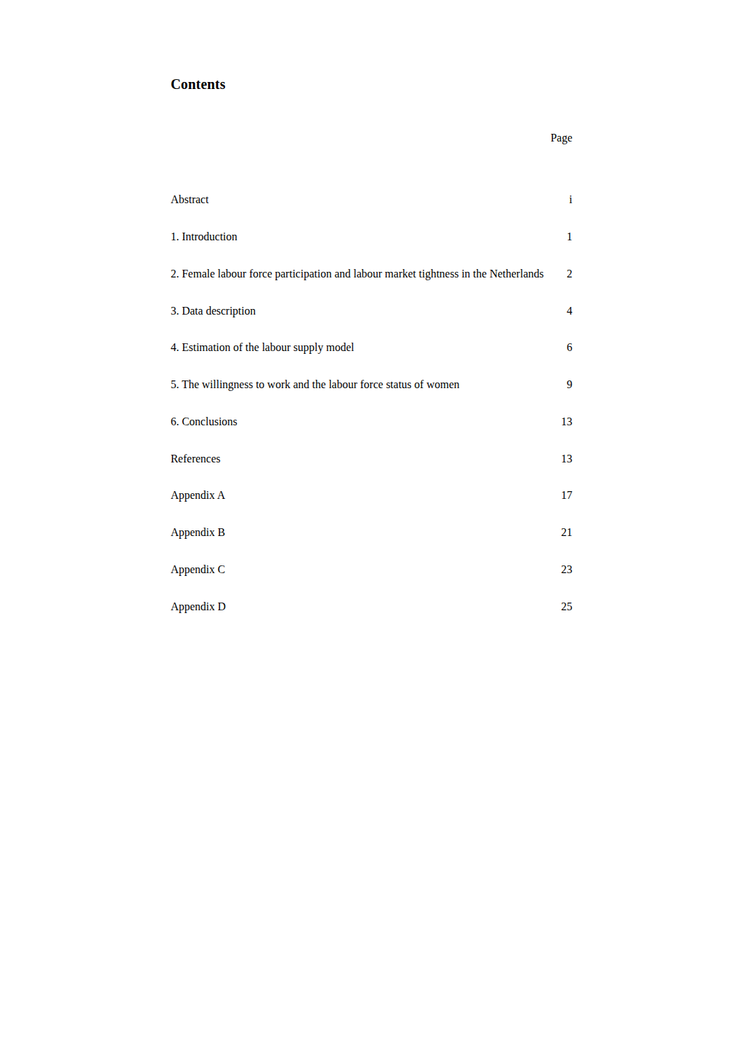Contents
Page
| Abstract | i |
| 1. Introduction | 1 |
| 2. Female labour force participation and labour market tightness in the Netherlands | 2 |
| 3. Data description | 4 |
| 4. Estimation of the labour supply model | 6 |
| 5. The willingness to work and the labour force status of women | 9 |
| 6. Conclusions | 13 |
| References | 13 |
| Appendix A | 17 |
| Appendix B | 21 |
| Appendix C | 23 |
| Appendix D | 25 |